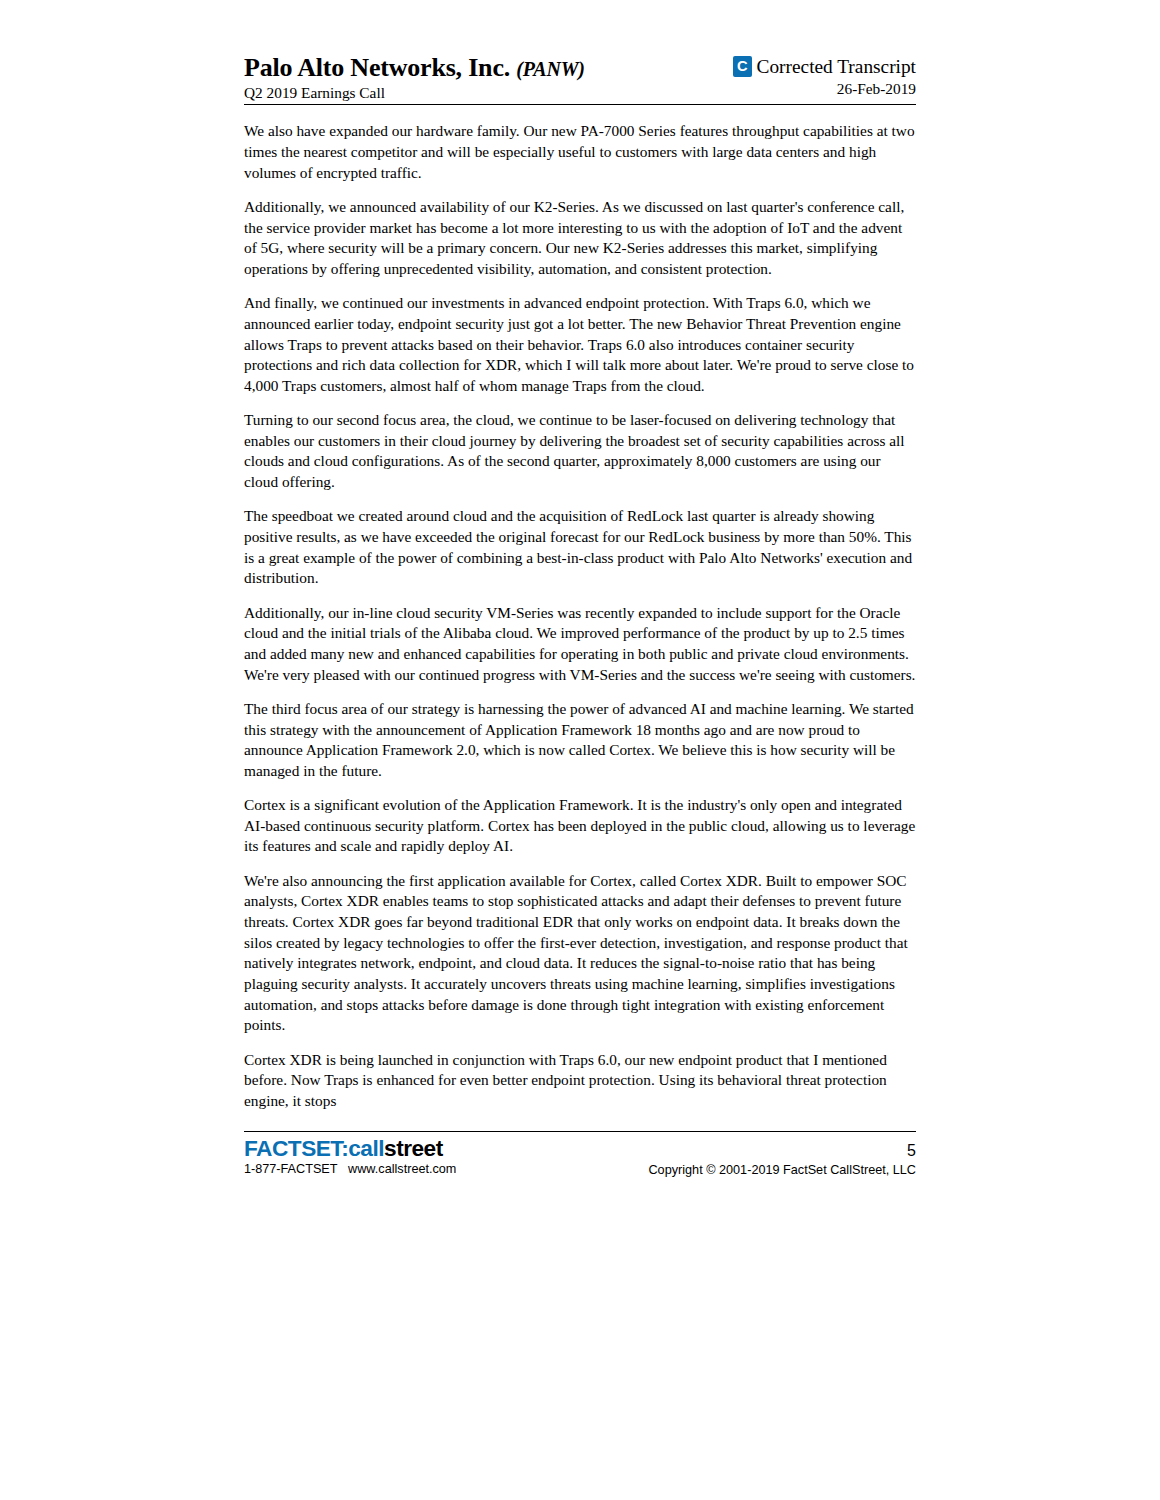Palo Alto Networks, Inc. (PANW)
Q2 2019 Earnings Call
CCorrected Transcript
26-Feb-2019
We also have expanded our hardware family. Our new PA-7000 Series features throughput capabilities at two times the nearest competitor and will be especially useful to customers with large data centers and high volumes of encrypted traffic.
Additionally, we announced availability of our K2-Series. As we discussed on last quarter's conference call, the service provider market has become a lot more interesting to us with the adoption of IoT and the advent of 5G, where security will be a primary concern. Our new K2-Series addresses this market, simplifying operations by offering unprecedented visibility, automation, and consistent protection.
And finally, we continued our investments in advanced endpoint protection. With Traps 6.0, which we announced earlier today, endpoint security just got a lot better. The new Behavior Threat Prevention engine allows Traps to prevent attacks based on their behavior. Traps 6.0 also introduces container security protections and rich data collection for XDR, which I will talk more about later. We're proud to serve close to 4,000 Traps customers, almost half of whom manage Traps from the cloud.
Turning to our second focus area, the cloud, we continue to be laser-focused on delivering technology that enables our customers in their cloud journey by delivering the broadest set of security capabilities across all clouds and cloud configurations. As of the second quarter, approximately 8,000 customers are using our cloud offering.
The speedboat we created around cloud and the acquisition of RedLock last quarter is already showing positive results, as we have exceeded the original forecast for our RedLock business by more than 50%. This is a great example of the power of combining a best-in-class product with Palo Alto Networks' execution and distribution.
Additionally, our in-line cloud security VM-Series was recently expanded to include support for the Oracle cloud and the initial trials of the Alibaba cloud. We improved performance of the product by up to 2.5 times and added many new and enhanced capabilities for operating in both public and private cloud environments. We're very pleased with our continued progress with VM-Series and the success we're seeing with customers.
The third focus area of our strategy is harnessing the power of advanced AI and machine learning. We started this strategy with the announcement of Application Framework 18 months ago and are now proud to announce Application Framework 2.0, which is now called Cortex. We believe this is how security will be managed in the future.
Cortex is a significant evolution of the Application Framework. It is the industry's only open and integrated AI-based continuous security platform. Cortex has been deployed in the public cloud, allowing us to leverage its features and scale and rapidly deploy AI.
We're also announcing the first application available for Cortex, called Cortex XDR. Built to empower SOC analysts, Cortex XDR enables teams to stop sophisticated attacks and adapt their defenses to prevent future threats. Cortex XDR goes far beyond traditional EDR that only works on endpoint data. It breaks down the silos created by legacy technologies to offer the first-ever detection, investigation, and response product that natively integrates network, endpoint, and cloud data. It reduces the signal-to-noise ratio that has being plaguing security analysts. It accurately uncovers threats using machine learning, simplifies investigations automation, and stops attacks before damage is done through tight integration with existing enforcement points.
Cortex XDR is being launched in conjunction with Traps 6.0, our new endpoint product that I mentioned before. Now Traps is enhanced for even better endpoint protection. Using its behavioral threat protection engine, it stops
FACTSET: call street
1-877-FACTSET www.callstreet.com
5
Copyright © 2001-2019 FactSet CallStreet, LLC